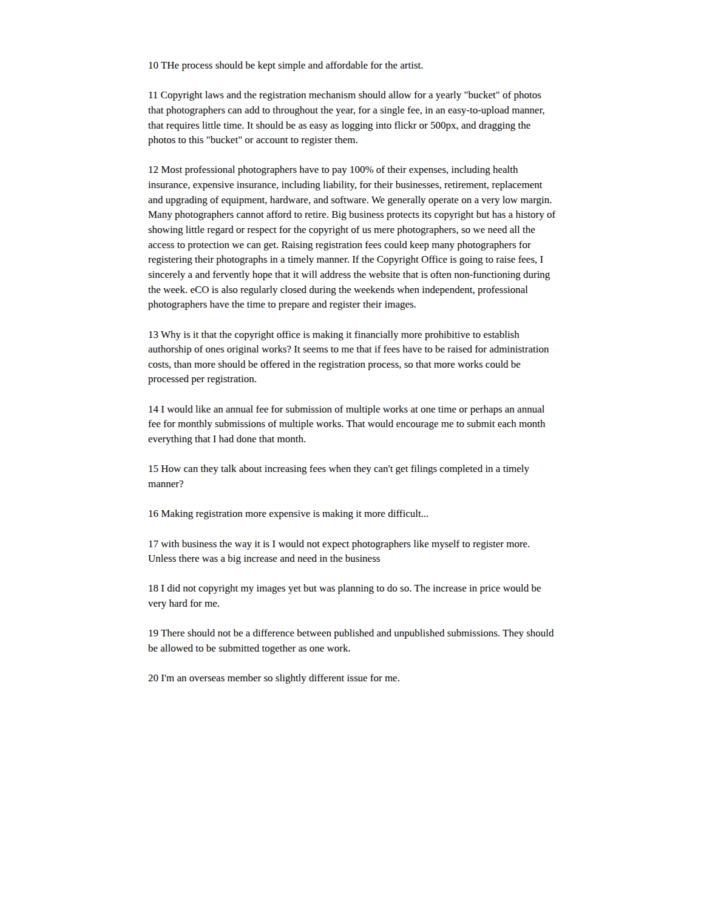10 THe process should be kept simple and affordable for the artist.
11 Copyright laws and the registration mechanism should allow for a yearly "bucket" of photos that photographers can add to throughout the year, for a single fee, in an easy-to-upload manner, that requires little time. It should be as easy as logging into flickr or 500px, and dragging the photos to this "bucket" or account to register them.
12 Most professional photographers have to pay 100% of their expenses, including health insurance, expensive insurance, including liability, for their businesses, retirement, replacement and upgrading of equipment, hardware, and software. We generally operate on a very low margin. Many photographers cannot afford to retire. Big business protects its copyright but has a history of showing little regard or respect for the copyright of us mere photographers, so we need all the access to protection we can get. Raising registration fees could keep many photographers for registering their photographs in a timely manner. If the Copyright Office is going to raise fees, I sincerely a and fervently hope that it will address the website that is often non-functioning during the week. eCO is also regularly closed during the weekends when independent, professional photographers have the time to prepare and register their images.
13 Why is it that the copyright office is making it financially more prohibitive to establish authorship of ones original works? It seems to me that if fees have to be raised for administration costs, than more should be offered in the registration process, so that more works could be processed per registration.
14 I would like an annual fee for submission of multiple works at one time or perhaps an annual fee for monthly submissions of multiple works. That would encourage me to submit each month everything that I had done that month.
15 How can they talk about increasing fees when they can't get filings completed in a timely manner?
16 Making registration more expensive is making it more difficult...
17 with business the way it is I would not expect photographers like myself to register more. Unless there was a big increase and need in the business
18 I did not copyright my images yet but was planning to do so. The increase in price would be very hard for me.
19 There should not be a difference between published and unpublished submissions. They should be allowed to be submitted together as one work.
20 I'm an overseas member so slightly different issue for me.